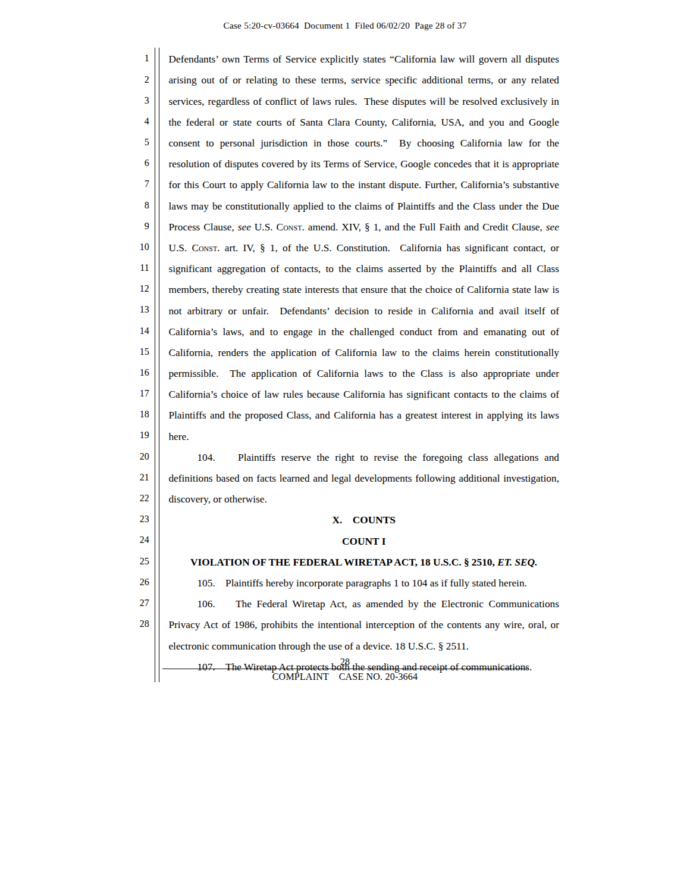Case 5:20-cv-03664 Document 1 Filed 06/02/20 Page 28 of 37
1
2
3
4
5
6
7
8
9
10
11
12
13
14
15
16
17
18
19
20
21
22
23
24
25
26
27
28
Defendants’ own Terms of Service explicitly states “California law will govern all disputes arising out of or relating to these terms, service specific additional terms, or any related services, regardless of conflict of laws rules. These disputes will be resolved exclusively in the federal or state courts of Santa Clara County, California, USA, and you and Google consent to personal jurisdiction in those courts.” By choosing California law for the resolution of disputes covered by its Terms of Service, Google concedes that it is appropriate for this Court to apply California law to the instant dispute. Further, California’s substantive laws may be constitutionally applied to the claims of Plaintiffs and the Class under the Due Process Clause, see U.S. Const. amend. XIV, § 1, and the Full Faith and Credit Clause, see U.S. Const. art. IV, § 1, of the U.S. Constitution. California has significant contact, or significant aggregation of contacts, to the claims asserted by the Plaintiffs and all Class members, thereby creating state interests that ensure that the choice of California state law is not arbitrary or unfair. Defendants’ decision to reside in California and avail itself of California’s laws, and to engage in the challenged conduct from and emanating out of California, renders the application of California law to the claims herein constitutionally permissible. The application of California laws to the Class is also appropriate under California’s choice of law rules because California has significant contacts to the claims of Plaintiffs and the proposed Class, and California has a greatest interest in applying its laws here.
104. Plaintiffs reserve the right to revise the foregoing class allegations and definitions based on facts learned and legal developments following additional investigation, discovery, or otherwise.
X. COUNTS
COUNT I
VIOLATION OF THE FEDERAL WIRETAP ACT, 18 U.S.C. § 2510, ET. SEQ.
105. Plaintiffs hereby incorporate paragraphs 1 to 104 as if fully stated herein.
106. The Federal Wiretap Act, as amended by the Electronic Communications Privacy Act of 1986, prohibits the intentional interception of the contents any wire, oral, or electronic communication through the use of a device. 18 U.S.C. § 2511.
107. The Wiretap Act protects both the sending and receipt of communications.
28
COMPLAINT CASE NO. 20-3664